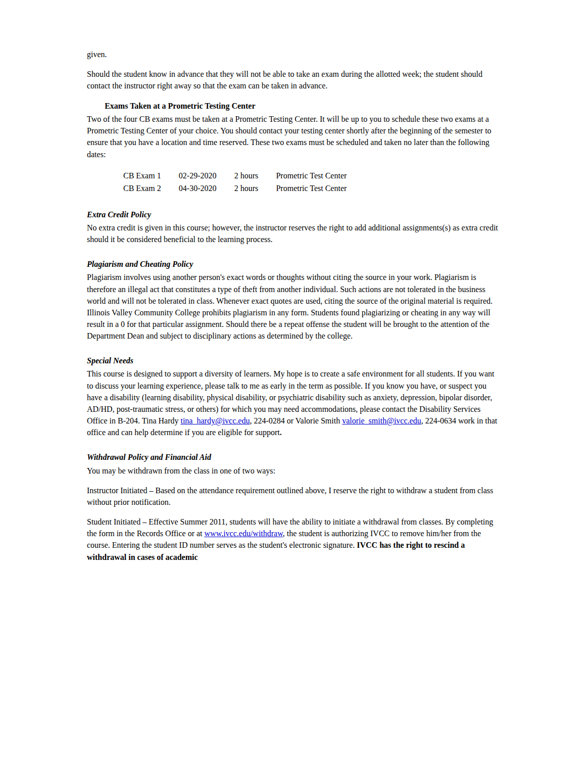given.
Should the student know in advance that they will not be able to take an exam during the allotted week; the student should contact the instructor right away so that the exam can be taken in advance.
Exams Taken at a Prometric Testing Center
Two of the four CB exams must be taken at a Prometric Testing Center. It will be up to you to schedule these two exams at a Prometric Testing Center of your choice. You should contact your testing center shortly after the beginning of the semester to ensure that you have a location and time reserved. These two exams must be scheduled and taken no later than the following dates:
| CB Exam 1 | 02-29-2020 | 2 hours | Prometric Test Center |
| CB Exam 2 | 04-30-2020 | 2 hours | Prometric Test Center |
Extra Credit Policy
No extra credit is given in this course; however, the instructor reserves the right to add additional assignments(s) as extra credit should it be considered beneficial to the learning process.
Plagiarism and Cheating Policy
Plagiarism involves using another person's exact words or thoughts without citing the source in your work. Plagiarism is therefore an illegal act that constitutes a type of theft from another individual. Such actions are not tolerated in the business world and will not be tolerated in class. Whenever exact quotes are used, citing the source of the original material is required. Illinois Valley Community College prohibits plagiarism in any form. Students found plagiarizing or cheating in any way will result in a 0 for that particular assignment. Should there be a repeat offense the student will be brought to the attention of the Department Dean and subject to disciplinary actions as determined by the college.
Special Needs
This course is designed to support a diversity of learners. My hope is to create a safe environment for all students. If you want to discuss your learning experience, please talk to me as early in the term as possible. If you know you have, or suspect you have a disability (learning disability, physical disability, or psychiatric disability such as anxiety, depression, bipolar disorder, AD/HD, post-traumatic stress, or others) for which you may need accommodations, please contact the Disability Services Office in B-204. Tina Hardy tina_hardy@ivcc.edu, 224-0284 or Valorie Smith valorie_smith@ivcc.edu, 224-0634 work in that office and can help determine if you are eligible for support.
Withdrawal Policy and Financial Aid
You may be withdrawn from the class in one of two ways:
Instructor Initiated – Based on the attendance requirement outlined above, I reserve the right to withdraw a student from class without prior notification.
Student Initiated – Effective Summer 2011, students will have the ability to initiate a withdrawal from classes. By completing the form in the Records Office or at www.ivcc.edu/withdraw, the student is authorizing IVCC to remove him/her from the course. Entering the student ID number serves as the student's electronic signature. IVCC has the right to rescind a withdrawal in cases of academic